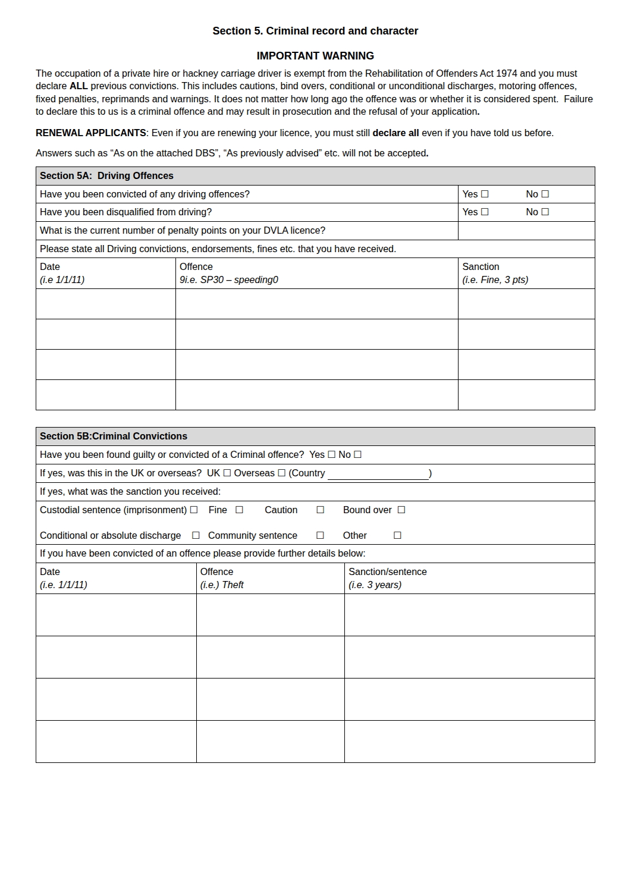Section 5. Criminal record and character
IMPORTANT WARNING
The occupation of a private hire or hackney carriage driver is exempt from the Rehabilitation of Offenders Act 1974 and you must declare ALL previous convictions. This includes cautions, bind overs, conditional or unconditional discharges, motoring offences, fixed penalties, reprimands and warnings. It does not matter how long ago the offence was or whether it is considered spent. Failure to declare this to us is a criminal offence and may result in prosecution and the refusal of your application.
RENEWAL APPLICANTS: Even if you are renewing your licence, you must still declare all even if you have told us before.
Answers such as “As on the attached DBS”, “As previously advised” etc. will not be accepted.
| Section 5A: Driving Offences |
| Have you been convicted of any driving offences? | Yes ☐ No ☐ |
| Have you been disqualified from driving? | Yes ☐ No ☐ |
| What is the current number of penalty points on your DVLA licence? | |
| Please state all Driving convictions, endorsements, fines etc. that you have received. |
| Date (i.e 1/1/11) | Offence 9i.e. SP30 – speeding0 | Sanction (i.e. Fine, 3 pts) |
| Section 5B:Criminal Convictions |
| Have you been found guilty or convicted of a Criminal offence? Yes ☐ No ☐ |
| If yes, was this in the UK or overseas? UK ☐ Overseas ☐ (Country ) |
| If yes, what was the sanction you received: |
| Custodial sentence (imprisonment) ☐ Fine ☐ Caution ☐ Bound over ☐ Conditional or absolute discharge ☐ Community sentence ☐ Other ☐ |
| If you have been convicted of an offence please provide further details below: |
| Date (i.e. 1/1/11) | Offence (i.e.) Theft | Sanction/sentence (i.e. 3 years) |